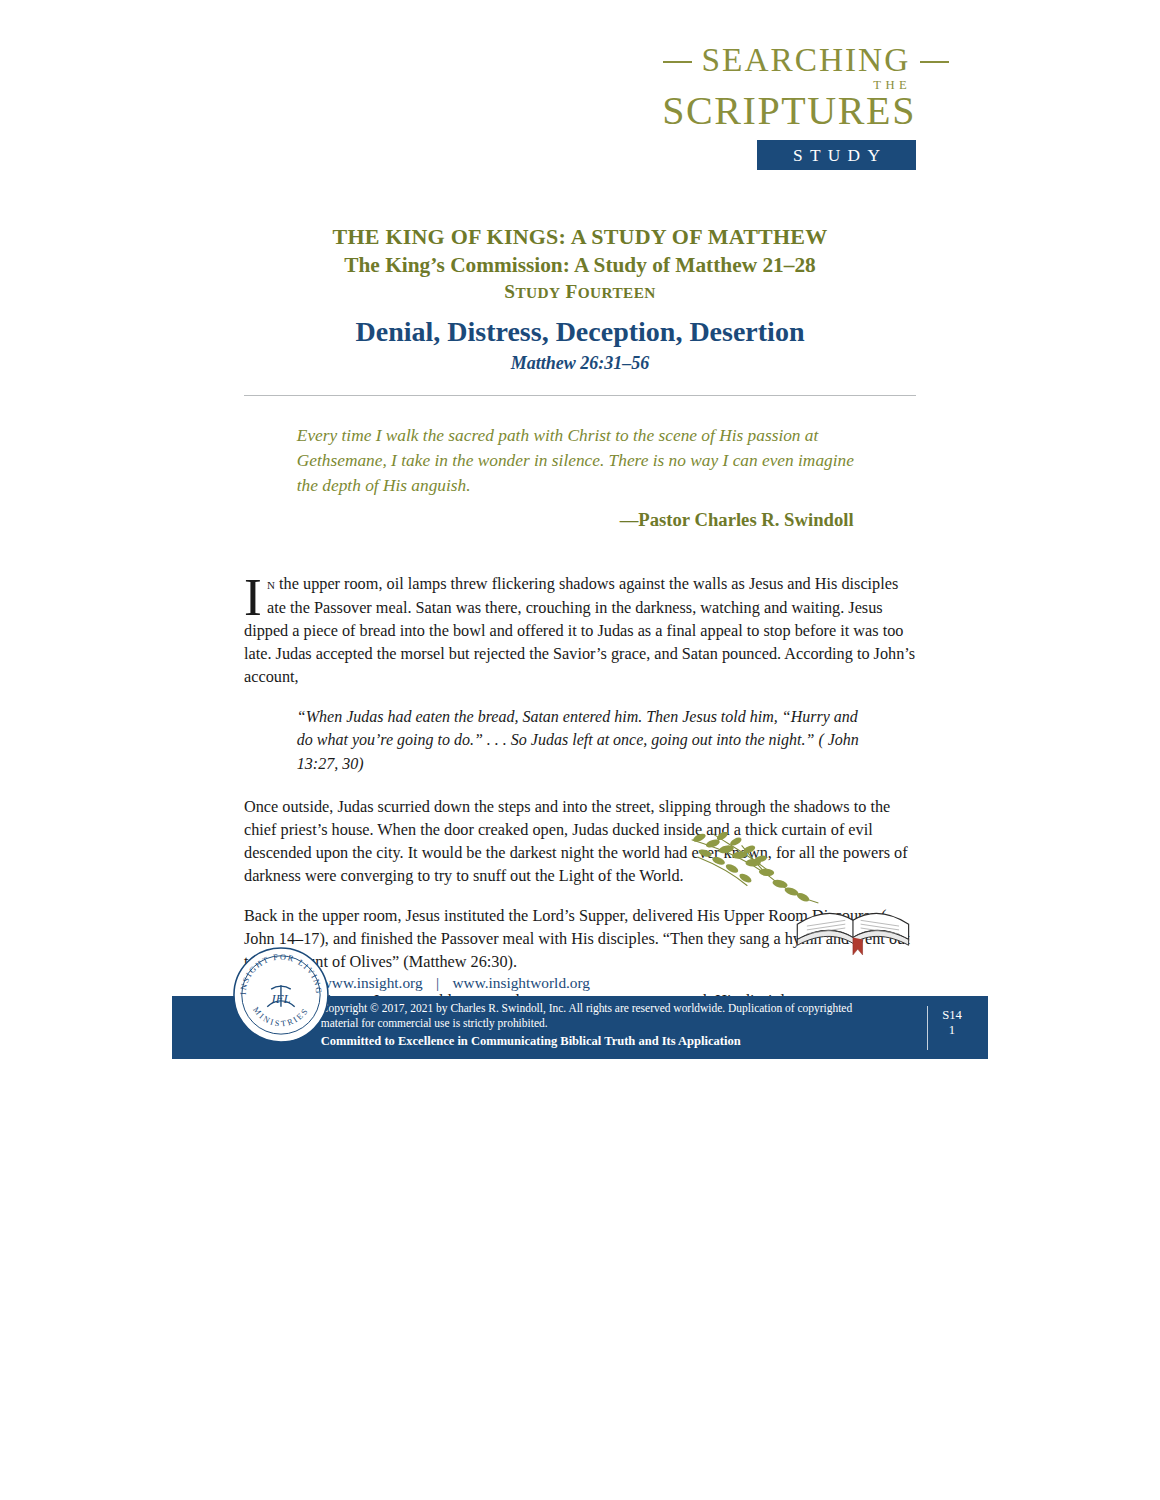SEARCHING THE SCRIPTURES STUDY
THE KING OF KINGS: A STUDY OF MATTHEW
The King’s Commission: A Study of Matthew 21–28
STUDY FOURTEEN
Denial, Distress, Deception, Desertion
Matthew 26:31–56
Every time I walk the sacred path with Christ to the scene of His passion at Gethsemane, I take in the wonder in silence. There is no way I can even imagine the depth of His anguish. —Pastor Charles R. Swindoll
In the upper room, oil lamps threw flickering shadows against the walls as Jesus and His disciples ate the Passover meal. Satan was there, crouching in the darkness, watching and waiting. Jesus dipped a piece of bread into the bowl and offered it to Judas as a final appeal to stop before it was too late. Judas accepted the morsel but rejected the Savior’s grace, and Satan pounced. According to John’s account,
“When Judas had eaten the bread, Satan entered him. Then Jesus told him, “Hurry and do what you’re going to do.” . . . So Judas left at once, going out into the night.” ( John 13:27, 30)
Once outside, Judas scurried down the steps and into the street, slipping through the shadows to the chief priest’s house. When the door creaked open, Judas ducked inside and a thick curtain of evil descended upon the city. It would be the darkest night the world had ever known, for all the powers of darkness were converging to try to snuff out the Light of the World.
Back in the upper room, Jesus instituted the Lord’s Supper, delivered His Upper Room Discourse ( John 14–17), and finished the Passover meal with His disciples. “Then they sang a hymn and went out to the Mount of Olives” (Matthew 26:30).
From this point on, Jesus would not preach any more sermons nor teach His disciples any more lessons. His betrayer had set in motion gears that would not be stopped. Jesus stepped resolutely into the night to face His final hours and the suffering for which He was born.
www.insight.org | www.insightworld.org
Copyright © 2017, 2021 by Charles R. Swindoll, Inc. All rights are reserved worldwide. Duplication of copyrighted material for commercial use is strictly prohibited. Committed to Excellence in Communicating Biblical Truth and Its Application
S14
1
INSIGHT FOR LIVING MINISTRIES IFL